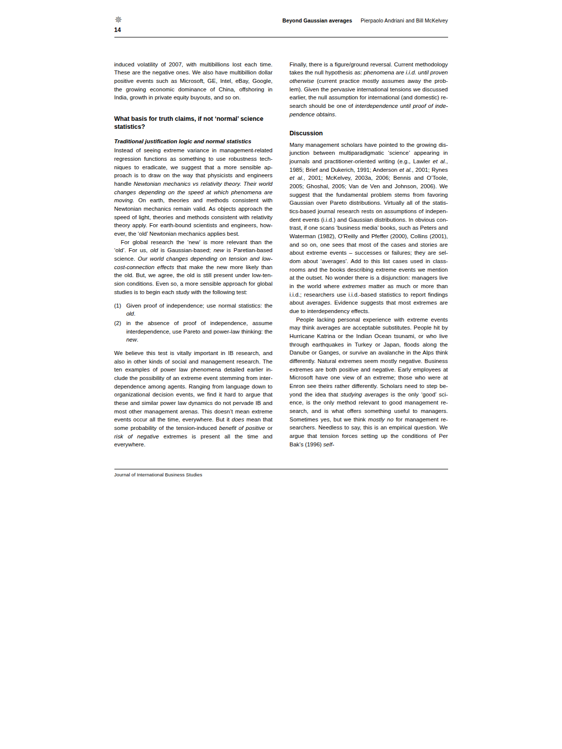✵
Beyond Gaussian averages Pierpaolo Andriani and Bill McKelvey
14
induced volatility of 2007, with multibillions lost each time. These are the negative ones. We also have multibillion dollar positive events such as Microsoft, GE, Intel, eBay, Google, the growing economic dominance of China, offshoring in India, growth in private equity buyouts, and so on.
What basis for truth claims, if not ‘normal’ science statistics?
Traditional justification logic and normal statistics
Instead of seeing extreme variance in management-related regression functions as something to use robustness techniques to eradicate, we suggest that a more sensible approach is to draw on the way that physicists and engineers handle Newtonian mechanics vs relativity theory. Their world changes depending on the speed at which phenomena are moving. On earth, theories and methods consistent with Newtonian mechanics remain valid. As objects approach the speed of light, theories and methods consistent with relativity theory apply. For earth-bound scientists and engineers, however, the ‘old’ Newtonian mechanics applies best.
For global research the ‘new’ is more relevant than the ‘old’. For us, old is Gaussian-based; new is Paretian-based science. Our world changes depending on tension and low-cost-connection effects that make the new more likely than the old. But, we agree, the old is still present under low-tension conditions. Even so, a more sensible approach for global studies is to begin each study with the following test:
Given proof of independence; use normal statistics: the old.
in the absence of proof of independence, assume interdependence, use Pareto and power-law thinking: the new.
We believe this test is vitally important in IB research, and also in other kinds of social and management research. The ten examples of power law phenomena detailed earlier include the possibility of an extreme event stemming from interdependence among agents. Ranging from language down to organizational decision events, we find it hard to argue that these and similar power law dynamics do not pervade IB and most other management arenas. This doesn’t mean extreme events occur all the time, everywhere. But it does mean that some probability of the tension-induced benefit of positive or risk of negative extremes is present all the time and everywhere.
Finally, there is a figure/ground reversal. Current methodology takes the null hypothesis as: phenomena are i.i.d. until proven otherwise (current practice mostly assumes away the problem). Given the pervasive international tensions we discussed earlier, the null assumption for international (and domestic) research should be one of interdependence until proof of independence obtains.
Discussion
Many management scholars have pointed to the growing disjunction between multiparadigmatic ‘science’ appearing in journals and practitioner-oriented writing (e.g., Lawler et al., 1985; Brief and Dukerich, 1991; Anderson et al., 2001; Rynes et al., 2001; McKelvey, 2003a, 2006; Bennis and O’Toole, 2005; Ghoshal, 2005; Van de Ven and Johnson, 2006). We suggest that the fundamental problem stems from favoring Gaussian over Pareto distributions. Virtually all of the statistics-based journal research rests on assumptions of independent events (i.i.d.) and Gaussian distributions. In obvious contrast, if one scans ‘business media’ books, such as Peters and Waterman (1982), O’Reilly and Pfeffer (2000), Collins (2001), and so on, one sees that most of the cases and stories are about extreme events – successes or failures; they are seldom about ‘averages’. Add to this list cases used in classrooms and the books describing extreme events we mention at the outset. No wonder there is a disjunction: managers live in the world where extremes matter as much or more than i.i.d.; researchers use i.i.d.-based statistics to report findings about averages. Evidence suggests that most extremes are due to interdependency effects.
People lacking personal experience with extreme events may think averages are acceptable substitutes. People hit by Hurricane Katrina or the Indian Ocean tsunami, or who live through earthquakes in Turkey or Japan, floods along the Danube or Ganges, or survive an avalanche in the Alps think differently. Natural extremes seem mostly negative. Business extremes are both positive and negative. Early employees at Microsoft have one view of an extreme; those who were at Enron see theirs rather differently. Scholars need to step beyond the idea that studying averages is the only ‘good’ science, is the only method relevant to good management research, and is what offers something useful to managers. Sometimes yes, but we think mostly no for management researchers. Needless to say, this is an empirical question. We argue that tension forces setting up the conditions of Per Bak’s (1996) self-
Journal of International Business Studies